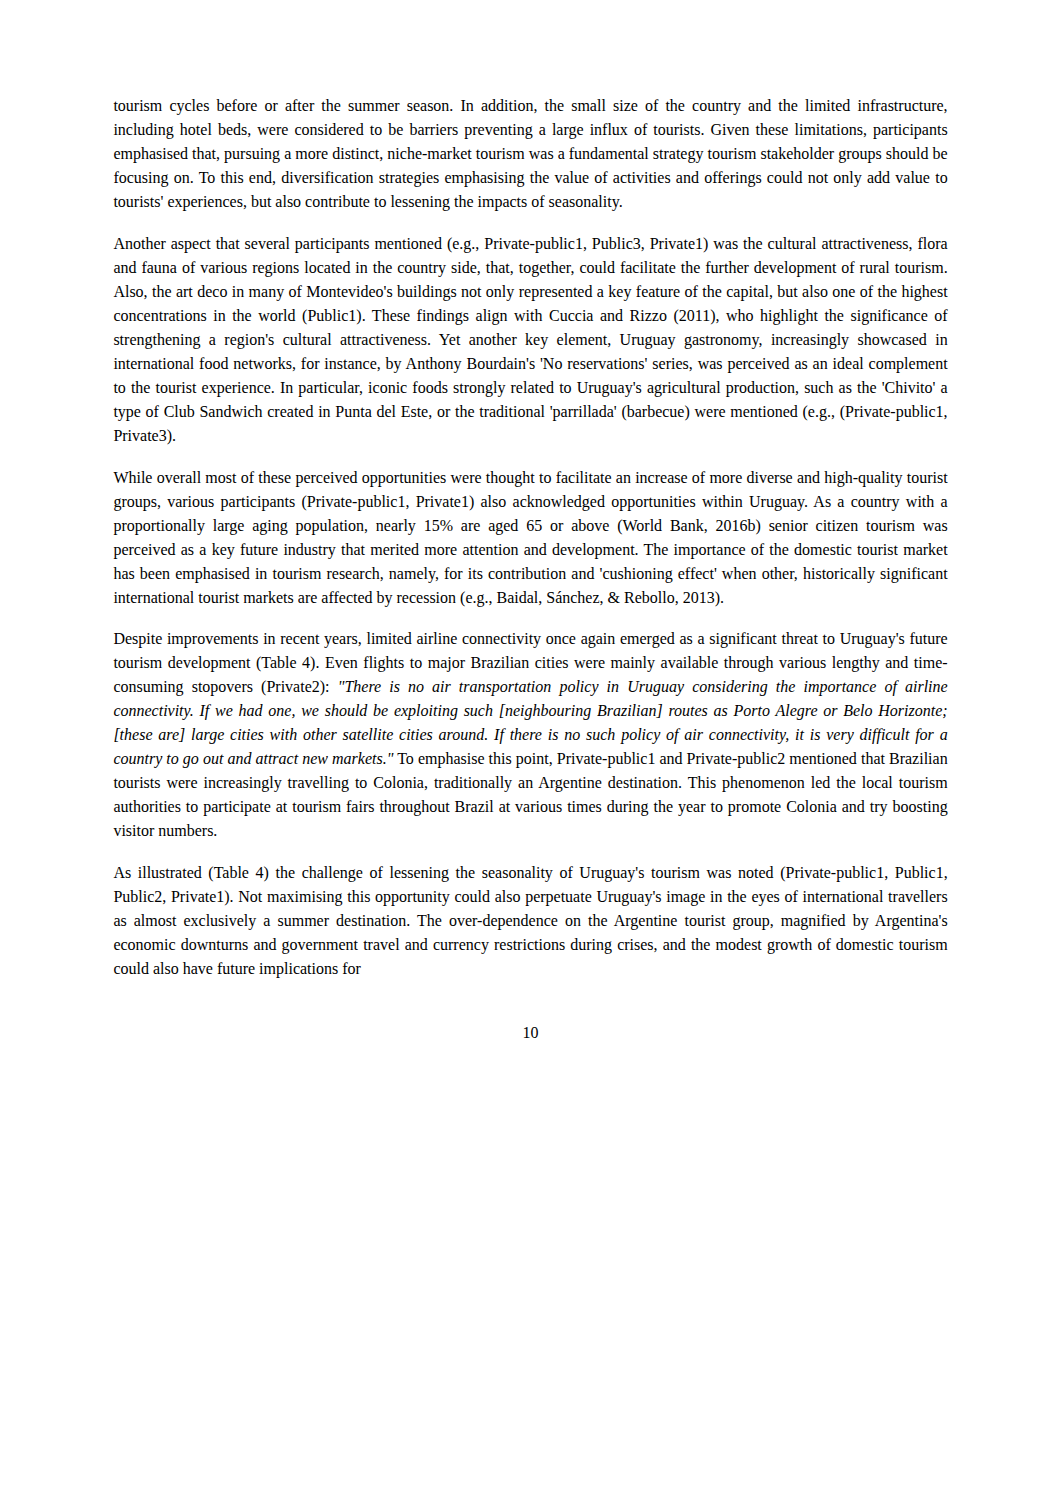tourism cycles before or after the summer season. In addition, the small size of the country and the limited infrastructure, including hotel beds, were considered to be barriers preventing a large influx of tourists. Given these limitations, participants emphasised that, pursuing a more distinct, niche-market tourism was a fundamental strategy tourism stakeholder groups should be focusing on. To this end, diversification strategies emphasising the value of activities and offerings could not only add value to tourists' experiences, but also contribute to lessening the impacts of seasonality.
Another aspect that several participants mentioned (e.g., Private-public1, Public3, Private1) was the cultural attractiveness, flora and fauna of various regions located in the country side, that, together, could facilitate the further development of rural tourism. Also, the art deco in many of Montevideo's buildings not only represented a key feature of the capital, but also one of the highest concentrations in the world (Public1). These findings align with Cuccia and Rizzo (2011), who highlight the significance of strengthening a region's cultural attractiveness. Yet another key element, Uruguay gastronomy, increasingly showcased in international food networks, for instance, by Anthony Bourdain's 'No reservations' series, was perceived as an ideal complement to the tourist experience. In particular, iconic foods strongly related to Uruguay's agricultural production, such as the 'Chivito' a type of Club Sandwich created in Punta del Este, or the traditional 'parrillada' (barbecue) were mentioned (e.g., (Private-public1, Private3).
While overall most of these perceived opportunities were thought to facilitate an increase of more diverse and high-quality tourist groups, various participants (Private-public1, Private1) also acknowledged opportunities within Uruguay. As a country with a proportionally large aging population, nearly 15% are aged 65 or above (World Bank, 2016b) senior citizen tourism was perceived as a key future industry that merited more attention and development. The importance of the domestic tourist market has been emphasised in tourism research, namely, for its contribution and 'cushioning effect' when other, historically significant international tourist markets are affected by recession (e.g., Baidal, Sánchez, & Rebollo, 2013).
Despite improvements in recent years, limited airline connectivity once again emerged as a significant threat to Uruguay's future tourism development (Table 4). Even flights to major Brazilian cities were mainly available through various lengthy and time-consuming stopovers (Private2): "There is no air transportation policy in Uruguay considering the importance of airline connectivity. If we had one, we should be exploiting such [neighbouring Brazilian] routes as Porto Alegre or Belo Horizonte; [these are] large cities with other satellite cities around. If there is no such policy of air connectivity, it is very difficult for a country to go out and attract new markets." To emphasise this point, Private-public1 and Private-public2 mentioned that Brazilian tourists were increasingly travelling to Colonia, traditionally an Argentine destination. This phenomenon led the local tourism authorities to participate at tourism fairs throughout Brazil at various times during the year to promote Colonia and try boosting visitor numbers.
As illustrated (Table 4) the challenge of lessening the seasonality of Uruguay's tourism was noted (Private-public1, Public1, Public2, Private1). Not maximising this opportunity could also perpetuate Uruguay's image in the eyes of international travellers as almost exclusively a summer destination. The over-dependence on the Argentine tourist group, magnified by Argentina's economic downturns and government travel and currency restrictions during crises, and the modest growth of domestic tourism could also have future implications for
10